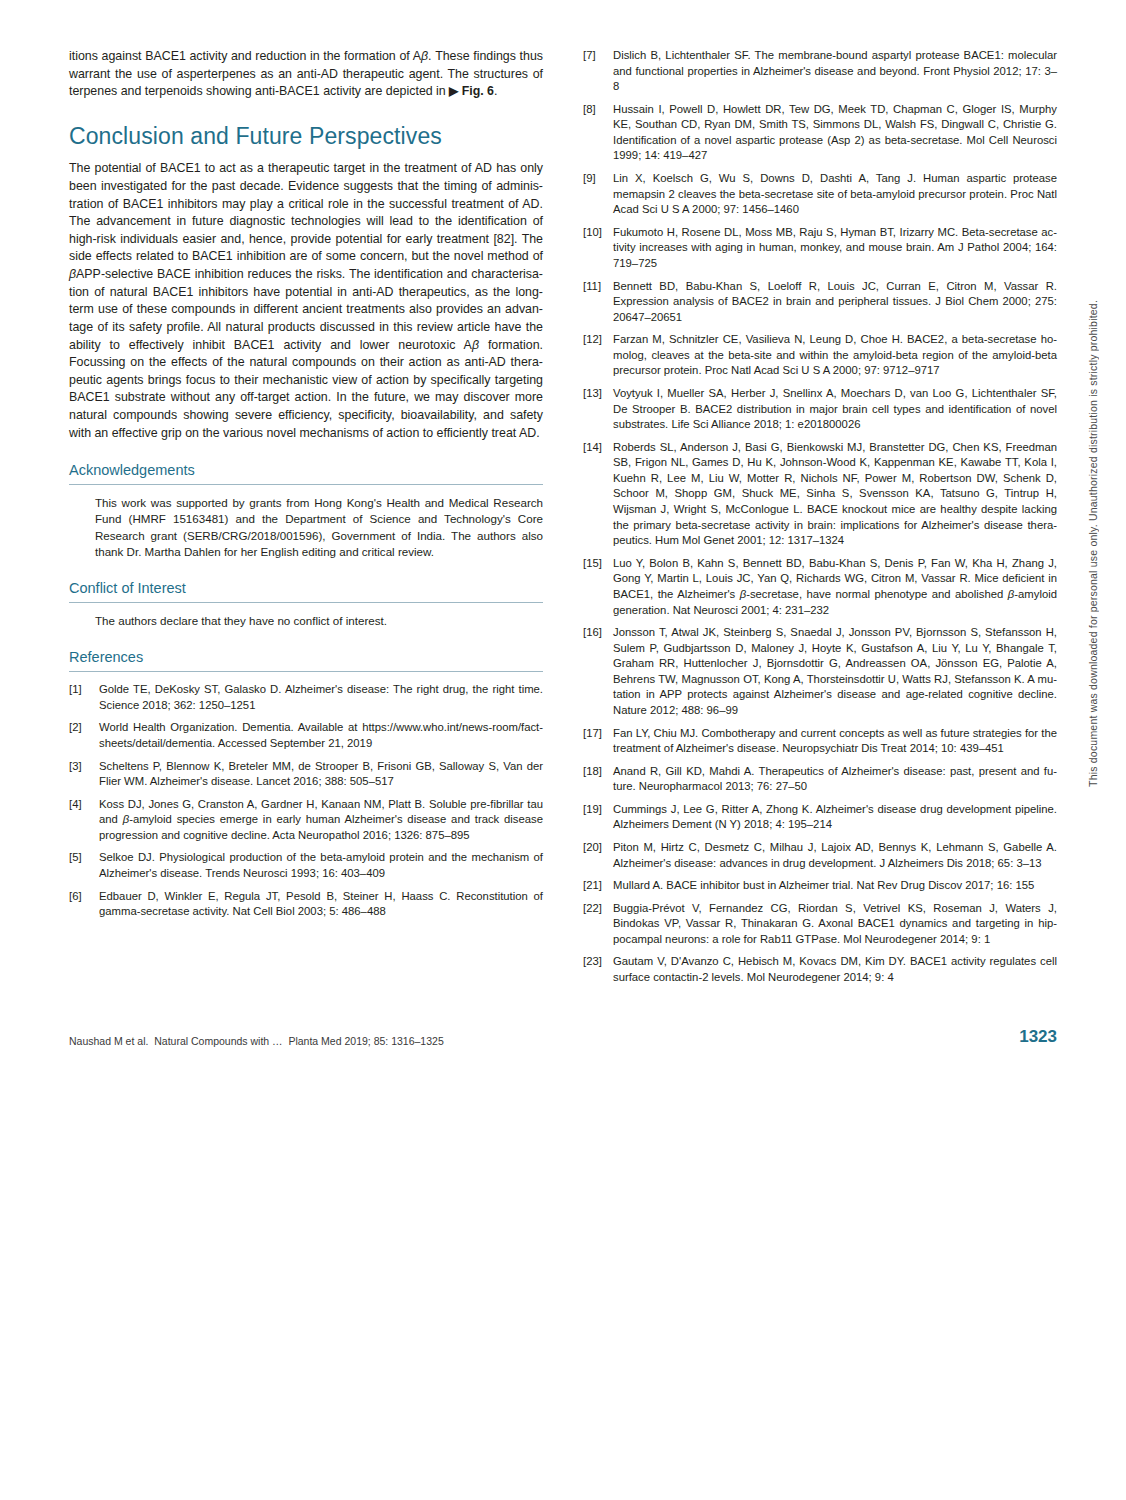itions against BACE1 activity and reduction in the formation of Aβ. These findings thus warrant the use of asperterpenes as an anti-AD therapeutic agent. The structures of terpenes and terpenoids showing anti-BACE1 activity are depicted in ▶ Fig. 6.
Conclusion and Future Perspectives
The potential of BACE1 to act as a therapeutic target in the treatment of AD has only been investigated for the past decade. Evidence suggests that the timing of administration of BACE1 inhibitors may play a critical role in the successful treatment of AD. The advancement in future diagnostic technologies will lead to the identification of high-risk individuals easier and, hence, provide potential for early treatment [82]. The side effects related to BACE1 inhibition are of some concern, but the novel method of β APP-selective BACE inhibition reduces the risks. The identification and characterisation of natural BACE1 inhibitors have potential in anti-AD therapeutics, as the long-term use of these compounds in different ancient treatments also provides an advantage of its safety profile. All natural products discussed in this review article have the ability to effectively inhibit BACE1 activity and lower neurotoxic Aβ formation. Focussing on the effects of the natural compounds on their action as anti-AD therapeutic agents brings focus to their mechanistic view of action by specifically targeting BACE1 substrate without any off-target action. In the future, we may discover more natural compounds showing severe efficiency, specificity, bioavailability, and safety with an effective grip on the various novel mechanisms of action to efficiently treat AD.
Acknowledgements
This work was supported by grants from Hong Kong's Health and Medical Research Fund (HMRF 15163481) and the Department of Science and Technology's Core Research grant (SERB/CRG/2018/001596), Government of India. The authors also thank Dr. Martha Dahlen for her English editing and critical review.
Conflict of Interest
The authors declare that they have no conflict of interest.
References
Golde TE, DeKosky ST, Galasko D. Alzheimer's disease: The right drug, the right time. Science 2018; 362: 1250–1251
World Health Organization. Dementia. Available at https://www.who.int/news-room/fact-sheets/detail/dementia. Accessed September 21, 2019
Scheltens P, Blennow K, Breteler MM, de Strooper B, Frisoni GB, Salloway S, Van der Flier WM. Alzheimer's disease. Lancet 2016; 388: 505–517
Koss DJ, Jones G, Cranston A, Gardner H, Kanaan NM, Platt B. Soluble pre-fibrillar tau and β-amyloid species emerge in early human Alzheimer's disease and track disease progression and cognitive decline. Acta Neuropathol 2016; 1326: 875–895
Selkoe DJ. Physiological production of the beta-amyloid protein and the mechanism of Alzheimer's disease. Trends Neurosci 1993; 16: 403–409
Edbauer D, Winkler E, Regula JT, Pesold B, Steiner H, Haass C. Reconstitution of gamma-secretase activity. Nat Cell Biol 2003; 5: 486–488
Dislich B, Lichtenthaler SF. The membrane-bound aspartyl protease BACE1: molecular and functional properties in Alzheimer's disease and beyond. Front Physiol 2012; 17: 3–8
Hussain I, Powell D, Howlett DR, Tew DG, Meek TD, Chapman C, Gloger IS, Murphy KE, Southan CD, Ryan DM, Smith TS, Simmons DL, Walsh FS, Dingwall C, Christie G. Identification of a novel aspartic protease (Asp 2) as beta-secretase. Mol Cell Neurosci 1999; 14: 419–427
Lin X, Koelsch G, Wu S, Downs D, Dashti A, Tang J. Human aspartic protease memapsin 2 cleaves the beta-secretase site of beta-amyloid precursor protein. Proc Natl Acad Sci U S A 2000; 97: 1456–1460
Fukumoto H, Rosene DL, Moss MB, Raju S, Hyman BT, Irizarry MC. Beta-secretase activity increases with aging in human, monkey, and mouse brain. Am J Pathol 2004; 164: 719–725
Bennett BD, Babu-Khan S, Loeloff R, Louis JC, Curran E, Citron M, Vassar R. Expression analysis of BACE2 in brain and peripheral tissues. J Biol Chem 2000; 275: 20647–20651
Farzan M, Schnitzler CE, Vasilieva N, Leung D, Choe H. BACE2, a beta-secretase homolog, cleaves at the beta-site and within the amyloid-beta region of the amyloid-beta precursor protein. Proc Natl Acad Sci U S A 2000; 97: 9712–9717
Voytyuk I, Mueller SA, Herber J, Snellinx A, Moechars D, van Loo G, Lichtenthaler SF, De Strooper B. BACE2 distribution in major brain cell types and identification of novel substrates. Life Sci Alliance 2018; 1: e201800026
Roberds SL, Anderson J, Basi G, Bienkowski MJ, Branstetter DG, Chen KS, Freedman SB, Frigon NL, Games D, Hu K, Johnson-Wood K, Kappenman KE, Kawabe TT, Kola I, Kuehn R, Lee M, Liu W, Motter R, Nichols NF, Power M, Robertson DW, Schenk D, Schoor M, Shopp GM, Shuck ME, Sinha S, Svensson KA, Tatsuno G, Tintrup H, Wijsman J, Wright S, McConlogue L. BACE knockout mice are healthy despite lacking the primary beta-secretase activity in brain: implications for Alzheimer's disease therapeutics. Hum Mol Genet 2001; 12: 1317–1324
Luo Y, Bolon B, Kahn S, Bennett BD, Babu-Khan S, Denis P, Fan W, Kha H, Zhang J, Gong Y, Martin L, Louis JC, Yan Q, Richards WG, Citron M, Vassar R. Mice deficient in BACE1, the Alzheimer's β-secretase, have normal phenotype and abolished β-amyloid generation. Nat Neurosci 2001; 4: 231–232
Jonsson T, Atwal JK, Steinberg S, Snaedal J, Jonsson PV, Bjornsson S, Stefansson H, Sulem P, Gudbjartsson D, Maloney J, Hoyte K, Gustafson A, Liu Y, Lu Y, Bhangale T, Graham RR, Huttenlocher J, Bjornsdottir G, Andreassen OA, Jönsson EG, Palotie A, Behrens TW, Magnusson OT, Kong A, Thorsteinsdottir U, Watts RJ, Stefansson K. A mutation in APP protects against Alzheimer's disease and age-related cognitive decline. Nature 2012; 488: 96–99
Fan LY, Chiu MJ. Combotherapy and current concepts as well as future strategies for the treatment of Alzheimer's disease. Neuropsychiatr Dis Treat 2014; 10: 439–451
Anand R, Gill KD, Mahdi A. Therapeutics of Alzheimer's disease: past, present and future. Neuropharmacol 2013; 76: 27–50
Cummings J, Lee G, Ritter A, Zhong K. Alzheimer's disease drug development pipeline. Alzheimers Dement (N Y) 2018; 4: 195–214
Piton M, Hirtz C, Desmetz C, Milhau J, Lajoix AD, Bennys K, Lehmann S, Gabelle A. Alzheimer's disease: advances in drug development. J Alzheimers Dis 2018; 65: 3–13
Mullard A. BACE inhibitor bust in Alzheimer trial. Nat Rev Drug Discov 2017; 16: 155
Buggia-Prévot V, Fernandez CG, Riordan S, Vetrivel KS, Roseman J, Waters J, Bindokas VP, Vassar R, Thinakaran G. Axonal BACE1 dynamics and targeting in hippocampal neurons: a role for Rab11 GTPase. Mol Neurodegener 2014; 9: 1
Gautam V, D'Avanzo C, Hebisch M, Kovacs DM, Kim DY. BACE1 activity regulates cell surface contactin-2 levels. Mol Neurodegener 2014; 9: 4
This document was downloaded for personal use only. Unauthorized distribution is strictly prohibited.
Naushad M et al. Natural Compounds with … Planta Med 2019; 85: 1316–1325
1323